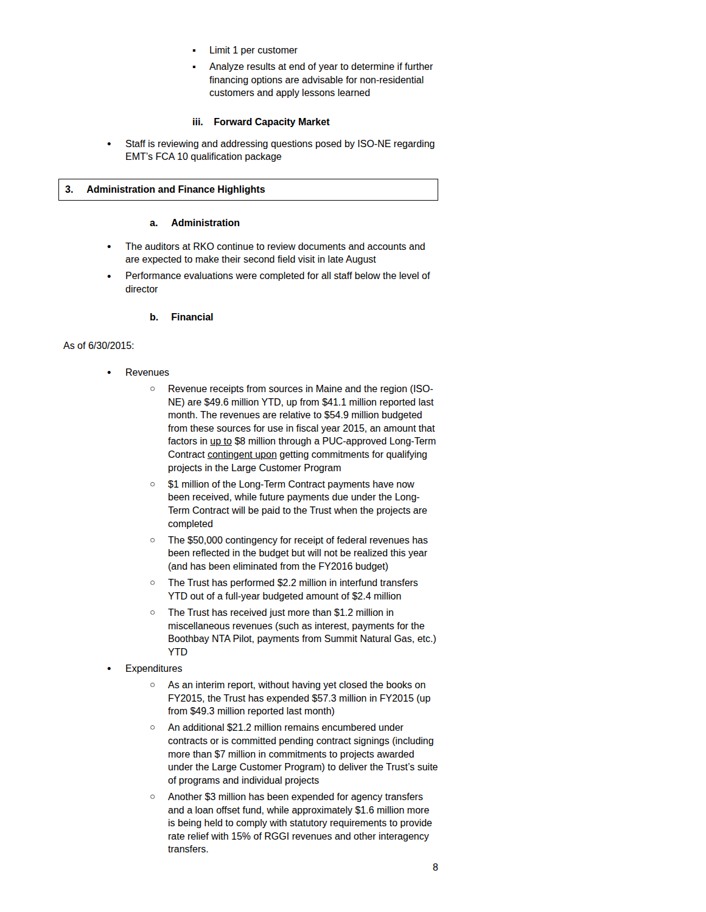Limit 1 per customer
Analyze results at end of year to determine if further financing options are advisable for non-residential customers and apply lessons learned
iii. Forward Capacity Market
Staff is reviewing and addressing questions posed by ISO-NE regarding EMT’s FCA 10 qualification package
3. Administration and Finance Highlights
a. Administration
The auditors at RKO continue to review documents and accounts and are expected to make their second field visit in late August
Performance evaluations were completed for all staff below the level of director
b. Financial
As of 6/30/2015:
Revenues
Revenue receipts from sources in Maine and the region (ISO-NE) are $49.6 million YTD, up from $41.1 million reported last month. The revenues are relative to $54.9 million budgeted from these sources for use in fiscal year 2015, an amount that factors in up to $8 million through a PUC-approved Long-Term Contract contingent upon getting commitments for qualifying projects in the Large Customer Program
$1 million of the Long-Term Contract payments have now been received, while future payments due under the Long-Term Contract will be paid to the Trust when the projects are completed
The $50,000 contingency for receipt of federal revenues has been reflected in the budget but will not be realized this year (and has been eliminated from the FY2016 budget)
The Trust has performed $2.2 million in interfund transfers YTD out of a full-year budgeted amount of $2.4 million
The Trust has received just more than $1.2 million in miscellaneous revenues (such as interest, payments for the Boothbay NTA Pilot, payments from Summit Natural Gas, etc.) YTD
Expenditures
As an interim report, without having yet closed the books on FY2015, the Trust has expended $57.3 million in FY2015 (up from $49.3 million reported last month)
An additional $21.2 million remains encumbered under contracts or is committed pending contract signings (including more than $7 million in commitments to projects awarded under the Large Customer Program) to deliver the Trust’s suite of programs and individual projects
Another $3 million has been expended for agency transfers and a loan offset fund, while approximately $1.6 million more is being held to comply with statutory requirements to provide rate relief with 15% of RGGI revenues and other interagency transfers.
8